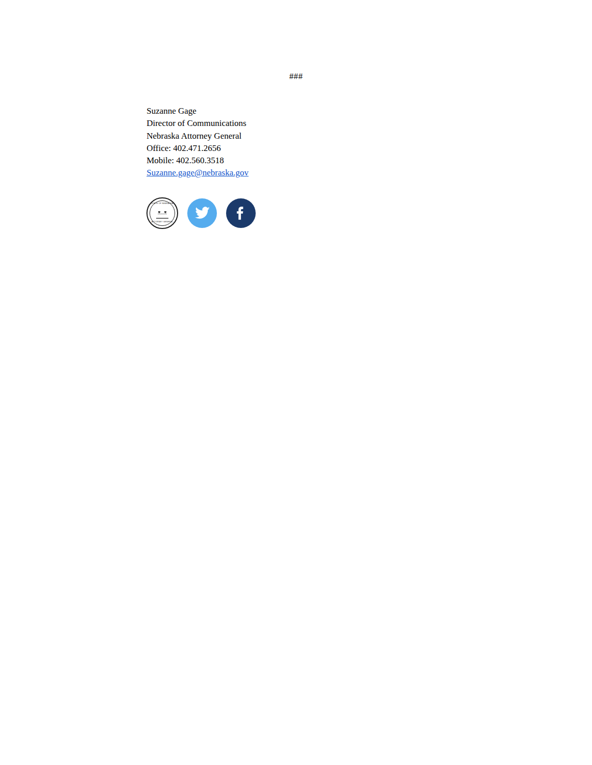###
Suzanne Gage
Director of Communications
Nebraska Attorney General
Office: 402.471.2656
Mobile: 402.560.3518
Suzanne.gage@nebraska.gov
STATE OF NEBRASKA ATTORNEY GENERAL